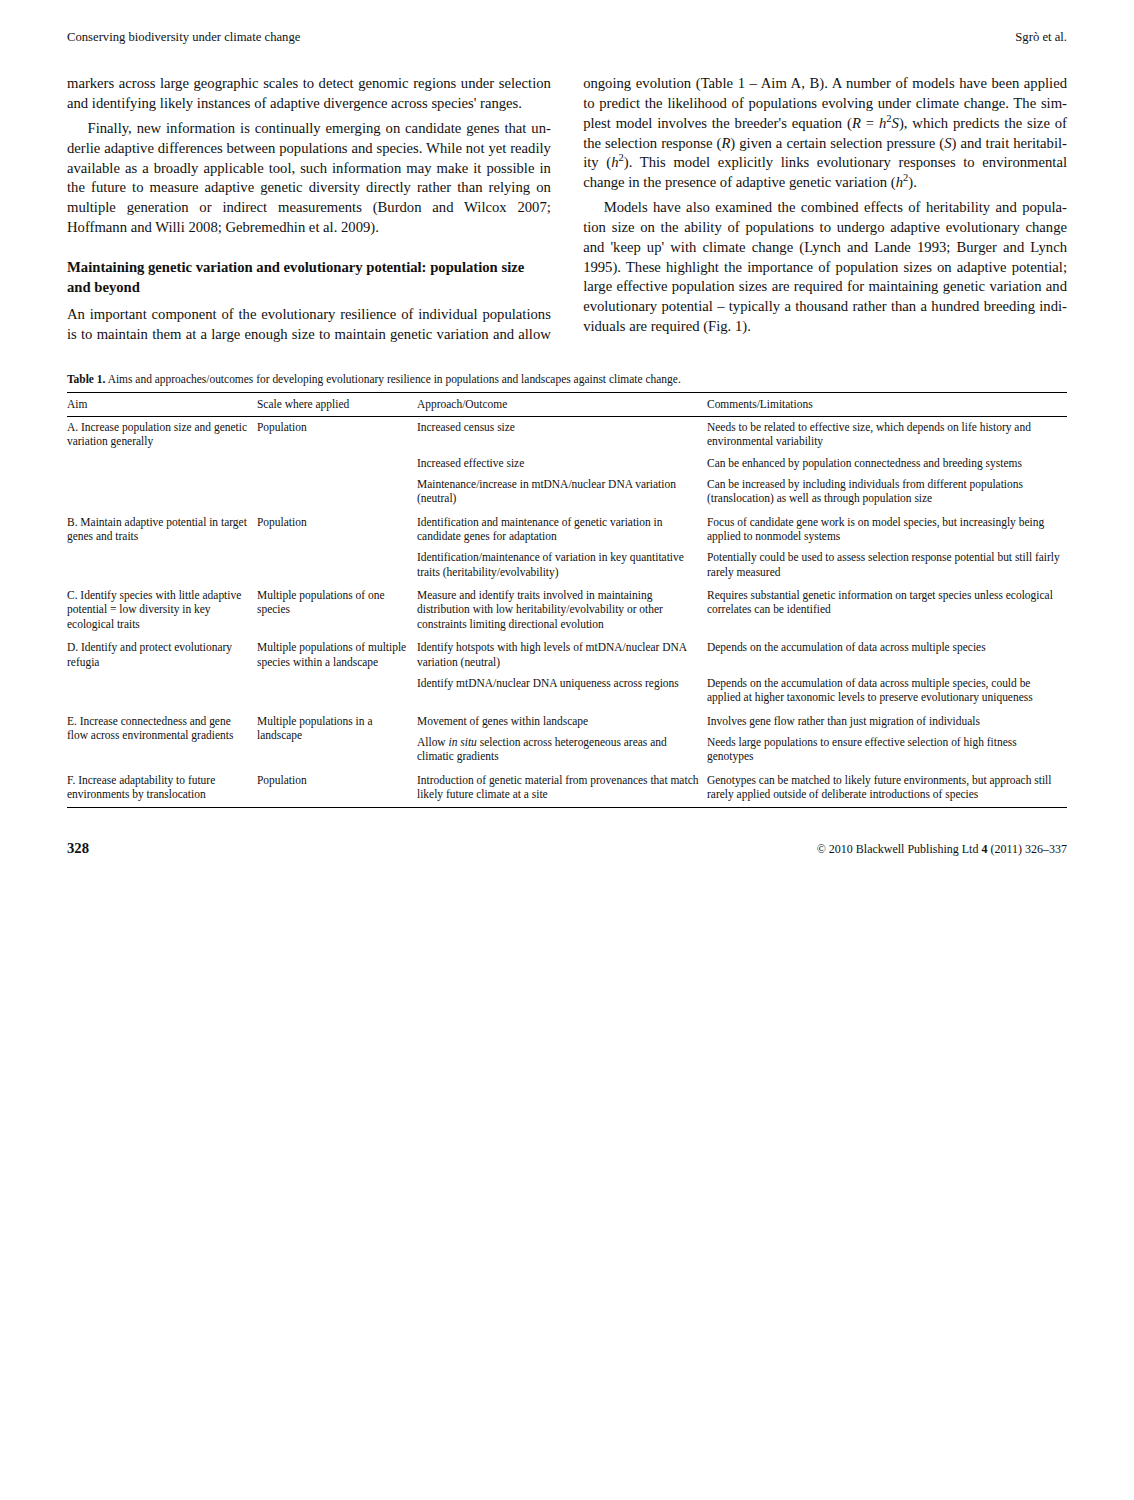Conserving biodiversity under climate change Sgrò et al.
markers across large geographic scales to detect genomic regions under selection and identifying likely instances of adaptive divergence across species' ranges.
Finally, new information is continually emerging on candidate genes that underlie adaptive differences between populations and species. While not yet readily available as a broadly applicable tool, such information may make it possible in the future to measure adaptive genetic diversity directly rather than relying on multiple generation or indirect measurements (Burdon and Wilcox 2007; Hoffmann and Willi 2008; Gebremedhin et al. 2009).
Maintaining genetic variation and evolutionary potential: population size and beyond
An important component of the evolutionary resilience of individual populations is to maintain them at a large enough size to maintain genetic variation and allow ongoing evolution (Table 1 – Aim A, B). A number of models have been applied to predict the likelihood of populations evolving under climate change. The simplest model involves the breeder's equation (R = h2S), which predicts the size of the selection response (R) given a certain selection pressure (S) and trait heritability (h2). This model explicitly links evolutionary responses to environmental change in the presence of adaptive genetic variation (h2).
Models have also examined the combined effects of heritability and population size on the ability of populations to undergo adaptive evolutionary change and 'keep up' with climate change (Lynch and Lande 1993; Burger and Lynch 1995). These highlight the importance of population sizes on adaptive potential; large effective population sizes are required for maintaining genetic variation and evolutionary potential – typically a thousand rather than a hundred breeding individuals are required (Fig. 1).
Table 1. Aims and approaches/outcomes for developing evolutionary resilience in populations and landscapes against climate change.
| Aim | Scale where applied | Approach/Outcome | Comments/Limitations |
| --- | --- | --- | --- |
| A. Increase population size and genetic variation generally | Population | Increased census size | Needs to be related to effective size, which depends on life history and environmental variability |
| Increased effective size | Can be enhanced by population connectedness and breeding systems |
| Maintenance/increase in mtDNA/nuclear DNA variation (neutral) | Can be increased by including individuals from different populations (translocation) as well as through population size |
| B. Maintain adaptive potential in target genes and traits | Population | Identification and maintenance of genetic variation in candidate genes for adaptation | Focus of candidate gene work is on model species, but increasingly being applied to nonmodel systems |
| Identification/maintenance of variation in key quantitative traits (heritability/evolvability) | Potentially could be used to assess selection response potential but still fairly rarely measured |
| C. Identify species with little adaptive potential = low diversity in key ecological traits | Multiple populations of one species | Measure and identify traits involved in maintaining distribution with low heritability/evolvability or other constraints limiting directional evolution | Requires substantial genetic information on target species unless ecological correlates can be identified |
| D. Identify and protect evolutionary refugia | Multiple populations of multiple species within a landscape | Identify hotspots with high levels of mtDNA/nuclear DNA variation (neutral) | Depends on the accumulation of data across multiple species |
| Identify mtDNA/nuclear DNA uniqueness across regions | Depends on the accumulation of data across multiple species, could be applied at higher taxonomic levels to preserve evolutionary uniqueness |
| E. Increase connectedness and gene flow across environmental gradients | Multiple populations in a landscape | Movement of genes within landscape | Involves gene flow rather than just migration of individuals |
| Allow in situ selection across heterogeneous areas and climatic gradients | Needs large populations to ensure effective selection of high fitness genotypes |
| F. Increase adaptability to future environments by translocation | Population | Introduction of genetic material from provenances that match likely future climate at a site | Genotypes can be matched to likely future environments, but approach still rarely applied outside of deliberate introductions of species |
328 © 2010 Blackwell Publishing Ltd 4 (2011) 326–337